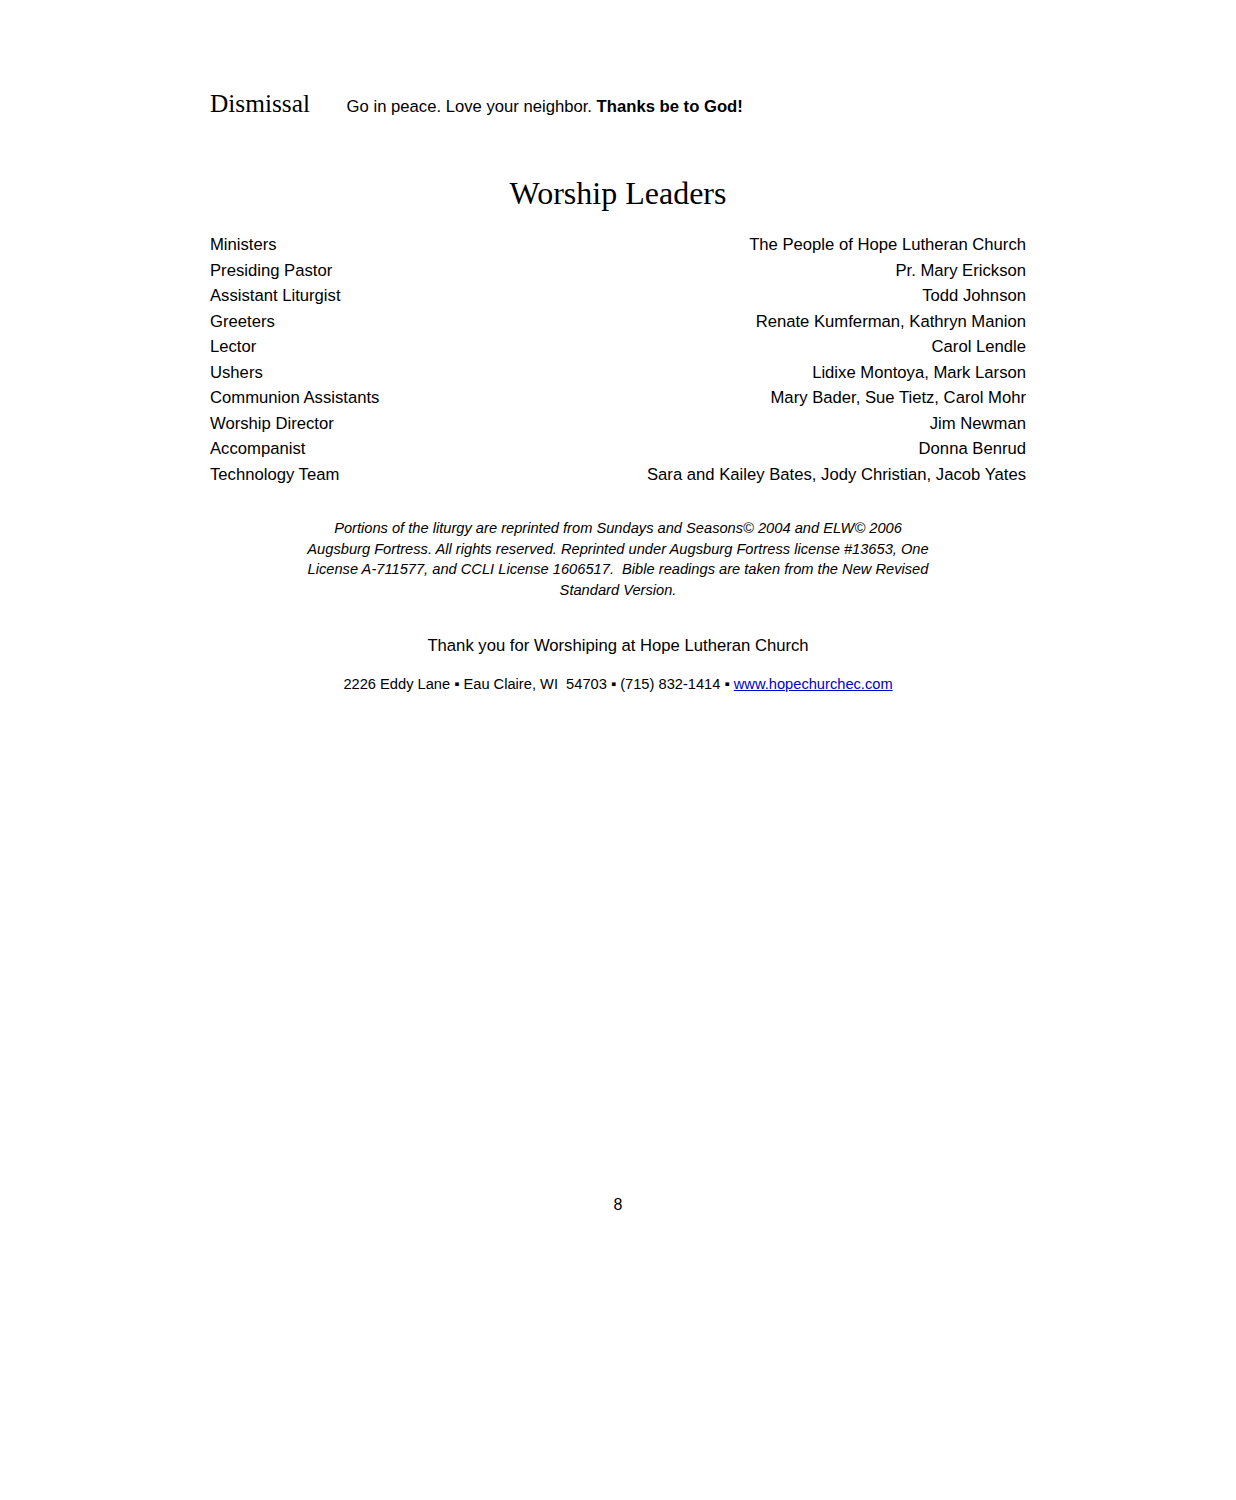Dismissal Go in peace. Love your neighbor. Thanks be to God!
Worship Leaders
| Ministers | The People of Hope Lutheran Church |
| Presiding Pastor | Pr. Mary Erickson |
| Assistant Liturgist | Todd Johnson |
| Greeters | Renate Kumferman, Kathryn Manion |
| Lector | Carol Lendle |
| Ushers | Lidixe Montoya, Mark Larson |
| Communion Assistants | Mary Bader, Sue Tietz, Carol Mohr |
| Worship Director | Jim Newman |
| Accompanist | Donna Benrud |
| Technology Team | Sara and Kailey Bates, Jody Christian, Jacob Yates |
Portions of the liturgy are reprinted from Sundays and Seasons© 2004 and ELW© 2006 Augsburg Fortress. All rights reserved. Reprinted under Augsburg Fortress license #13653, One License A-711577, and CCLI License 1606517. Bible readings are taken from the New Revised Standard Version.
Thank you for Worshiping at Hope Lutheran Church
2226 Eddy Lane ▪ Eau Claire, WI 54703 ▪ (715) 832-1414 ▪ www.hopechurchec.com
8